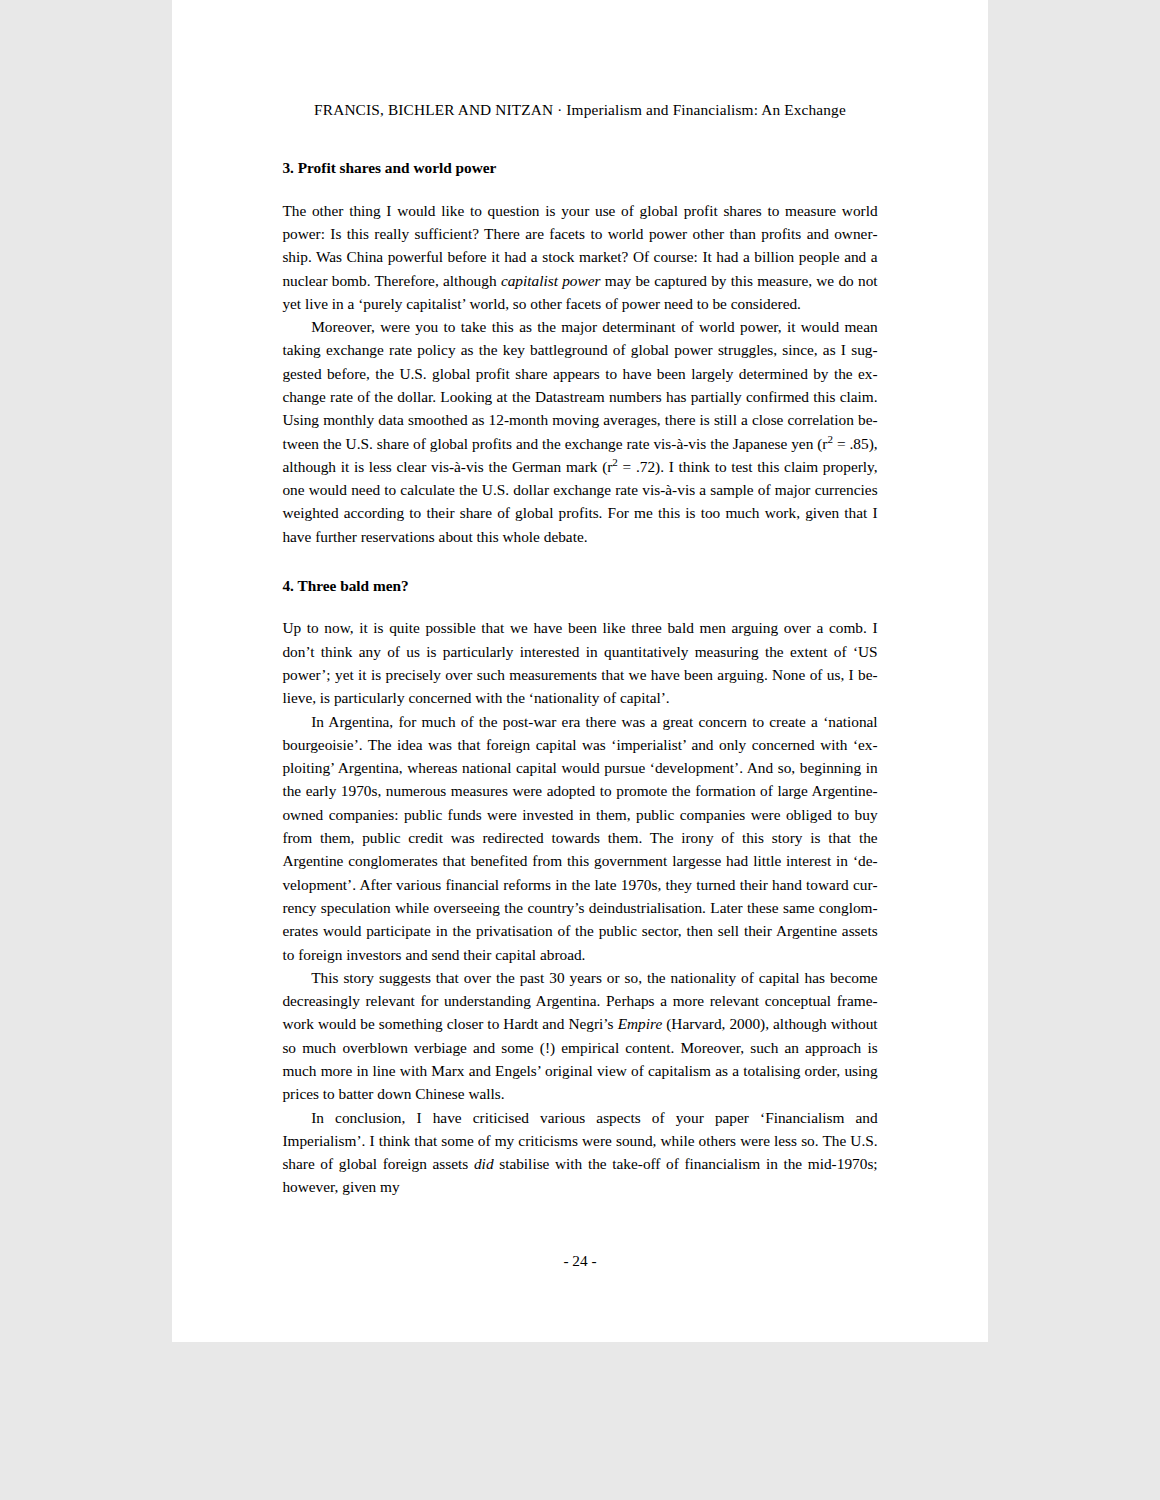FRANCIS, BICHLER AND NITZAN · Imperialism and Financialism: An Exchange
3. Profit shares and world power
The other thing I would like to question is your use of global profit shares to measure world power: Is this really sufficient? There are facets to world power other than profits and ownership. Was China powerful before it had a stock market? Of course: It had a billion people and a nuclear bomb. Therefore, although capitalist power may be captured by this measure, we do not yet live in a ‘purely capitalist’ world, so other facets of power need to be considered.
Moreover, were you to take this as the major determinant of world power, it would mean taking exchange rate policy as the key battleground of global power struggles, since, as I suggested before, the U.S. global profit share appears to have been largely determined by the exchange rate of the dollar. Looking at the Datastream numbers has partially confirmed this claim. Using monthly data smoothed as 12-month moving averages, there is still a close correlation between the U.S. share of global profits and the exchange rate vis-à-vis the Japanese yen (r2 = .85), although it is less clear vis-à-vis the German mark (r2 = .72). I think to test this claim properly, one would need to calculate the U.S. dollar exchange rate vis-à-vis a sample of major currencies weighted according to their share of global profits. For me this is too much work, given that I have further reservations about this whole debate.
4. Three bald men?
Up to now, it is quite possible that we have been like three bald men arguing over a comb. I don’t think any of us is particularly interested in quantitatively measuring the extent of ‘US power’; yet it is precisely over such measurements that we have been arguing. None of us, I believe, is particularly concerned with the ‘nationality of capital’.
In Argentina, for much of the post-war era there was a great concern to create a ‘national bourgeoisie’. The idea was that foreign capital was ‘imperialist’ and only concerned with ‘exploiting’ Argentina, whereas national capital would pursue ‘development’. And so, beginning in the early 1970s, numerous measures were adopted to promote the formation of large Argentine-owned companies: public funds were invested in them, public companies were obliged to buy from them, public credit was redirected towards them. The irony of this story is that the Argentine conglomerates that benefited from this government largesse had little interest in ‘development’. After various financial reforms in the late 1970s, they turned their hand toward currency speculation while overseeing the country’s deindustrialisation. Later these same conglomerates would participate in the privatisation of the public sector, then sell their Argentine assets to foreign investors and send their capital abroad.
This story suggests that over the past 30 years or so, the nationality of capital has become decreasingly relevant for understanding Argentina. Perhaps a more relevant conceptual framework would be something closer to Hardt and Negri’s Empire (Harvard, 2000), although without so much overblown verbiage and some (!) empirical content. Moreover, such an approach is much more in line with Marx and Engels’ original view of capitalism as a totalising order, using prices to batter down Chinese walls.
In conclusion, I have criticised various aspects of your paper ‘Financialism and Imperialism’. I think that some of my criticisms were sound, while others were less so. The U.S. share of global foreign assets did stabilise with the take-off of financialism in the mid-1970s; however, given my
- 24 -